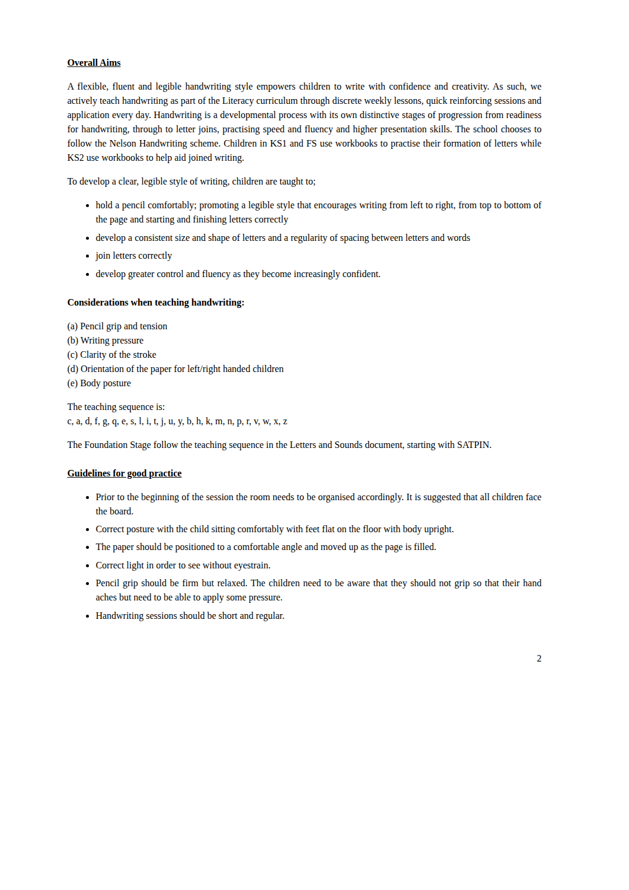Overall Aims
A flexible, fluent and legible handwriting style empowers children to write with confidence and creativity. As such, we actively teach handwriting as part of the Literacy curriculum through discrete weekly lessons, quick reinforcing sessions and application every day. Handwriting is a developmental process with its own distinctive stages of progression from readiness for handwriting, through to letter joins, practising speed and fluency and higher presentation skills. The school chooses to follow the Nelson Handwriting scheme. Children in KS1 and FS use workbooks to practise their formation of letters while KS2 use workbooks to help aid joined writing.
To develop a clear, legible style of writing, children are taught to;
hold a pencil comfortably; promoting a legible style that encourages writing from left to right, from top to bottom of the page and starting and finishing letters correctly
develop a consistent size and shape of letters and a regularity of spacing between letters and words
join letters correctly
develop greater control and fluency as they become increasingly confident.
Considerations when teaching handwriting:
(a) Pencil grip and tension
(b) Writing pressure
(c) Clarity of the stroke
(d) Orientation of the paper for left/right handed children
(e) Body posture
The teaching sequence is:
c, a, d, f, g, q, e, s, l, i, t, j, u, y, b, h, k, m, n, p, r, v, w, x, z
The Foundation Stage follow the teaching sequence in the Letters and Sounds document, starting with SATPIN.
Guidelines for good practice
Prior to the beginning of the session the room needs to be organised accordingly. It is suggested that all children face the board.
Correct posture with the child sitting comfortably with feet flat on the floor with body upright.
The paper should be positioned to a comfortable angle and moved up as the page is filled.
Correct light in order to see without eyestrain.
Pencil grip should be firm but relaxed. The children need to be aware that they should not grip so that their hand aches but need to be able to apply some pressure.
Handwriting sessions should be short and regular.
2